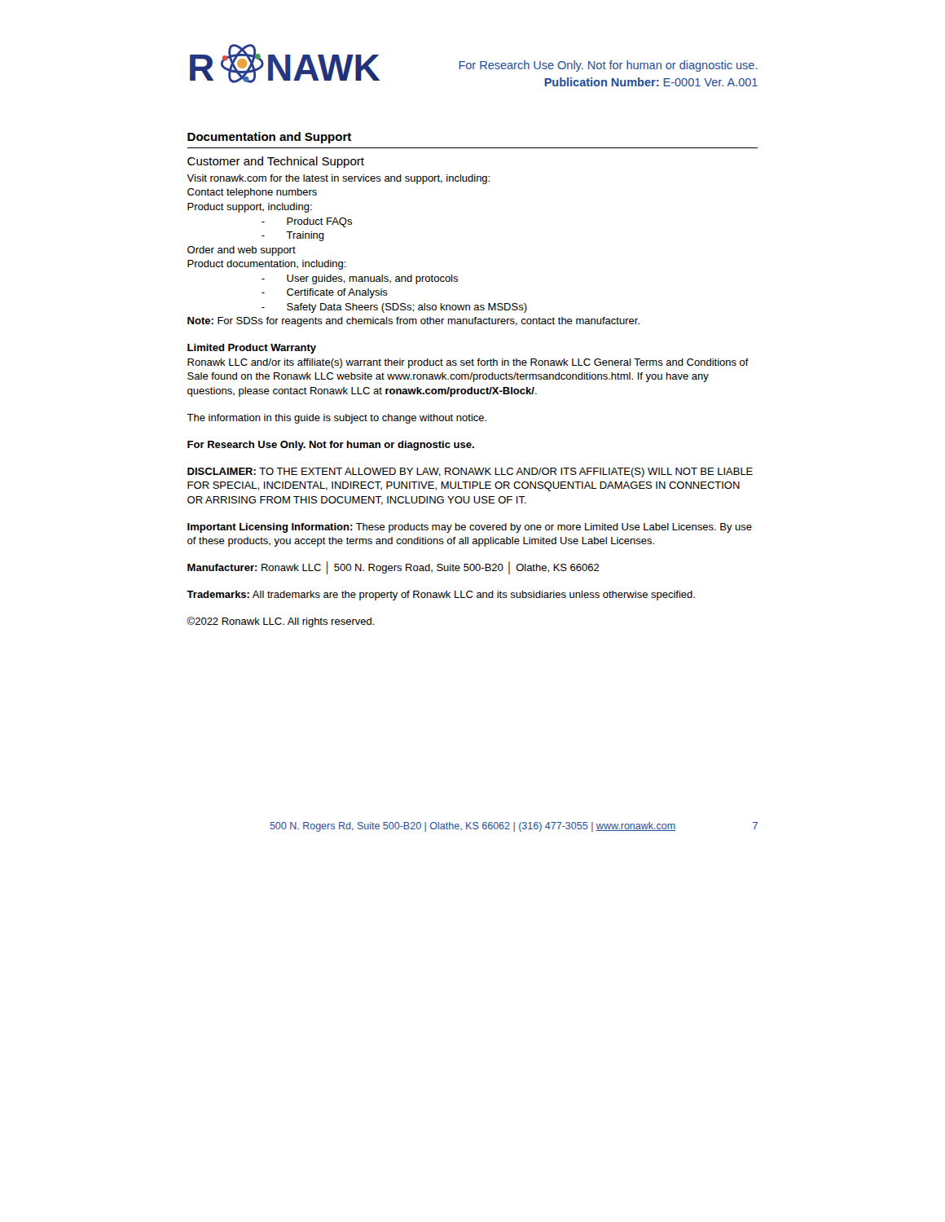R NAWK
For Research Use Only. Not for human or diagnostic use.
Publication Number: E-0001 Ver. A.001
Documentation and Support
Customer and Technical Support
Visit ronawk.com for the latest in services and support, including:
Contact telephone numbers
Product support, including:
Product FAQs
Training
Order and web support
Product documentation, including:
User guides, manuals, and protocols
Certificate of Analysis
Safety Data Sheers (SDSs; also known as MSDSs)
Note: For SDSs for reagents and chemicals from other manufacturers, contact the manufacturer.
Limited Product Warranty
Ronawk LLC and/or its affiliate(s) warrant their product as set forth in the Ronawk LLC General Terms and Conditions of Sale found on the Ronawk LLC website at www.ronawk.com/products/termsandconditions.html. If you have any questions, please contact Ronawk LLC at ronawk.com/product/X-Block/.
The information in this guide is subject to change without notice.
For Research Use Only. Not for human or diagnostic use.
DISCLAIMER: TO THE EXTENT ALLOWED BY LAW, RONAWK LLC AND/OR ITS AFFILIATE(S) WILL NOT BE LIABLE FOR SPECIAL, INCIDENTAL, INDIRECT, PUNITIVE, MULTIPLE OR CONSQUENTIAL DAMAGES IN CONNECTION OR ARRISING FROM THIS DOCUMENT, INCLUDING YOU USE OF IT.
Important Licensing Information: These products may be covered by one or more Limited Use Label Licenses. By use of these products, you accept the terms and conditions of all applicable Limited Use Label Licenses.
Manufacturer: Ronawk LLC │ 500 N. Rogers Road, Suite 500-B20 │ Olathe, KS 66062
Trademarks: All trademarks are the property of Ronawk LLC and its subsidiaries unless otherwise specified.
©2022 Ronawk LLC. All rights reserved.
500 N. Rogers Rd, Suite 500-B20 | Olathe, KS 66062 | (316) 477-3055 | www.ronawk.com
7